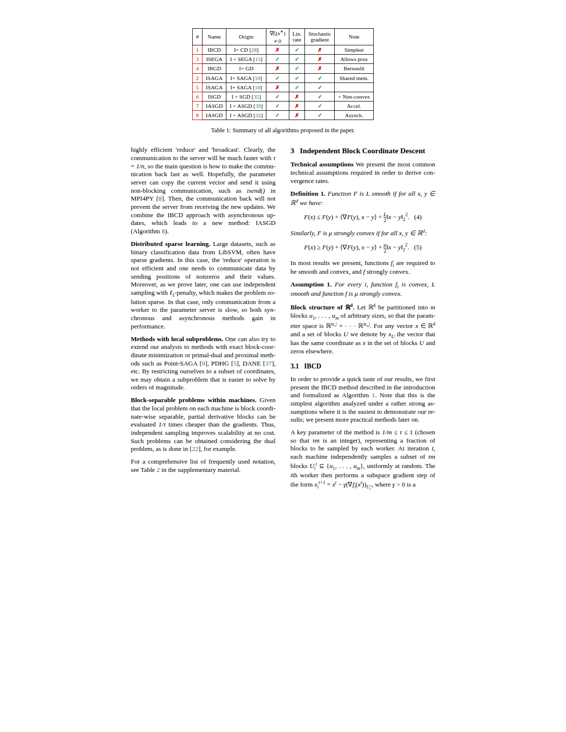| # | Name | Origin | ∇ f i ( x ∗ ) ≠ 0 | Lin. rate | Stochastic gradient | Note |
| --- | --- | --- | --- | --- | --- | --- |
| 1 | IBCD | I+ CD [ 28 ] | ✗ | ✓ | ✗ | Simplest |
| 3 | ISEGA | I + SEGA [ 15 ] | ✓ | ✓ | ✗ | Allows prox |
| 4 | IBGD | I+ GD | ✗ | ✓ | ✗ | Bernoulli |
| 2 | ISAGA | I+ SAGA [ 10 ] | ✓ | ✓ | ✓ | Shared mem. |
| 5 | ISAGA | I+ SAGA [ 10 ] | ✗ | ✓ | ✓ | |
| 6 | ISGD | I + SGD [ 35 ] | ✓ | ✗ | ✓ | + Non-convex |
| 7 | IASGD | I + ASGD [ 39 ] | ✓ | ✗ | ✓ | Accel. |
| 8 | IASGD | I + ASGD [ 32 ] | ✓ | ✗ | ✓ | Asynch. |
Table 1: Summary of all algorithms proposed in the paper.
highly efficient 'reduce' and 'broadcast'. Clearly, the communication to the server will be much faster with τ = 1/n, so the main question is how to make the communication back fast as well. Hopefully, the parameter server can copy the current vector and send it using non-blocking communication, such as isend() in MPI4PY [8]. Then, the communication back will not prevent the server from receiving the new updates. We combine the IBCD approach with asynchronous updates, which leads to a new method: IASGD (Algorithm 8).
Distributed sparse learning. Large datasets, such as binary classification data from LibSVM, often have sparse gradients. In this case, the 'reduce' operation is not efficient and one needs to communicate data by sending positions of nonzeros and their values. Moreover, as we prove later, one can use independent sampling with ℓ1-penalty, which makes the problem solution sparse. In that case, only communication from a worker to the parameter server is slow, so both synchronous and asynchronous methods gain in performance.
Methods with local subproblems. One can also try to extend our analysis to methods with exact block-coordinate minimization or primal-dual and proximal methods such as Point-SAGA [9], PDHG [5], DANE [37], etc. By restricting ourselves to a subset of coordinates, we may obtain a subproblem that is easier to solve by orders of magnitude.
Block-separable problems within machines. Given that the local problem on each machine is block coordinate-wise separable, partial derivative blocks can be evaluated 1/τ times cheaper than the gradients. Thus, independent sampling improves scalability at no cost. Such problems can be obtained considering the dual problem, as is done in [22], for example.
For a comprehensive list of frequently used notation, see Table 2 in the supplementary material.
3 Independent Block Coordinate Descent
Technical assumptions We present the most common technical assumptions required in order to derive convergence rates.
Definition 1. Function F is L smooth if for all x, y ∈ ℝd we have:
F(x) ≤ F(y) + ⟨∇F(y), x − y⟩ + L 2‖x − y‖22. (4)
Similarly, F is μ strongly convex if for all x, y ∈ ℝd:
F(x) ≥ F(y) + ⟨∇F(y), x − y⟩ + μ 2‖x − y‖22. (5)
In most results we present, functions fi are required to be smooth and convex, and f strongly convex.
Assumption 1. For every i, function fi is convex, L smooth and function f is μ strongly convex.
Block structure of ℝd. Let ℝd be partitioned into m blocks u1, . . . , um of arbitrary sizes, so that the parameter space is ℝ|u1| × · · · ℝ|um|. For any vector x ∈ ℝd and a set of blocks U we denote by xU the vector that has the same coordinate as x in the set of blocks U and zeros elsewhere.
3.1 IBCD
In order to provide a quick taste of our results, we first present the IBCD method described in the introduction and formalized as Algorithm 1. Note that this is the simplest algorithm analyzed under a rather strong assumptions where it is the easiest to demonstrate our results; we present more practical methods later on.
A key parameter of the method is 1/m ≤ τ ≤ 1 (chosen so that τm is an integer), representing a fraction of blocks to be sampled by each worker. At iteration t, each machine independently samples a subset of τm blocks Uit ⊆ {u1, . . . , um}, uniformly at random. The ith worker then performs a subspace gradient step of the form xit+1 = xt − γ(∇fi(xt))Uit, where γ > 0 is a